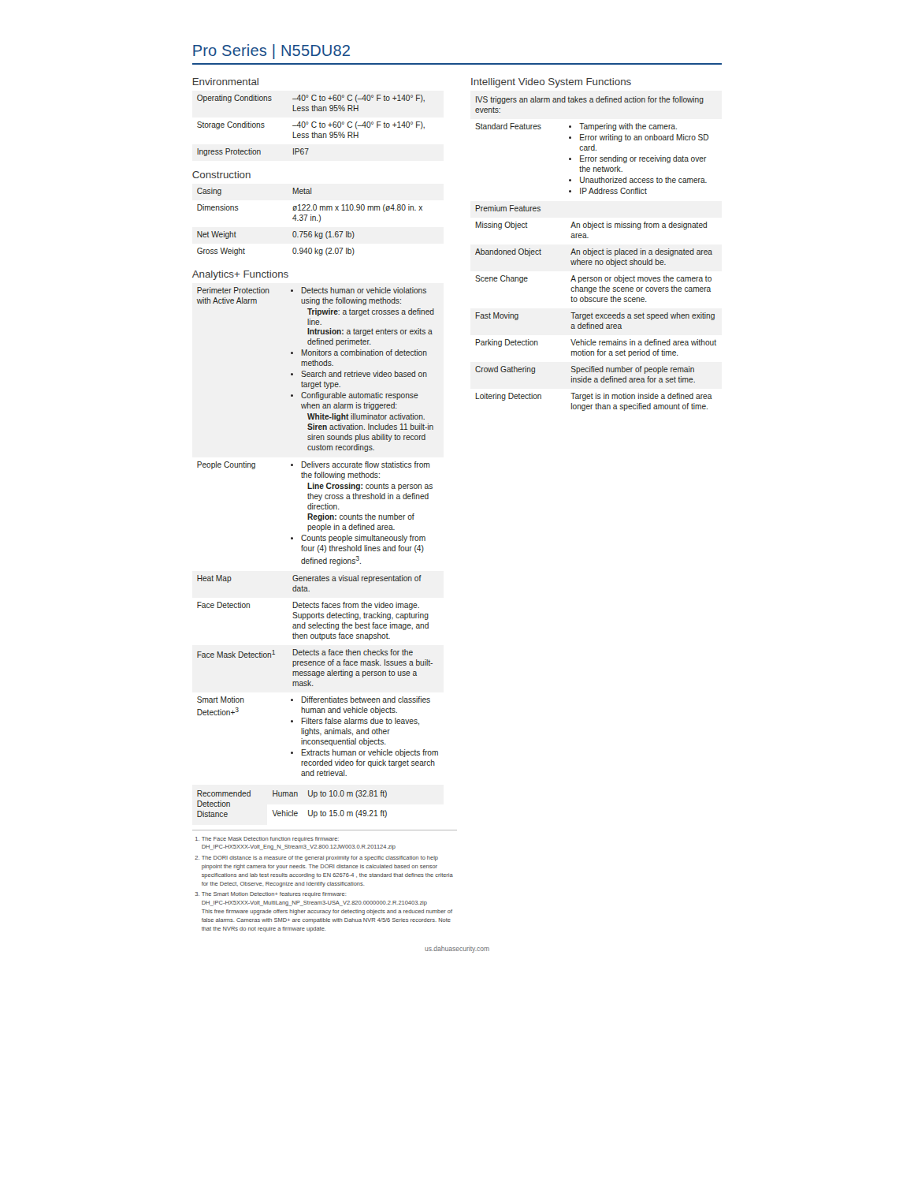Pro Series | N55DU82
Environmental
| Operating Conditions | –40° C to +60° C (–40° F to +140° F), Less than 95% RH |
| Storage Conditions | –40° C to +60° C (–40° F to +140° F), Less than 95% RH |
| Ingress Protection | IP67 |
Construction
| Casing | Metal |
| Dimensions | ø122.0 mm x 110.90 mm (ø4.80 in. x 4.37 in.) |
| Net Weight | 0.756 kg (1.67 lb) |
| Gross Weight | 0.940 kg (2.07 lb) |
Analytics+ Functions
| Perimeter Protection with Active Alarm | Detects human or vehicle violations using the following methods: Tripwire : a target crosses a defined line. Intrusion: a target enters or exits a defined perimeter. Monitors a combination of detection methods. Search and retrieve video based on target type. Configurable automatic response when an alarm is triggered: White-light illuminator activation. Siren activation. Includes 11 built-in siren sounds plus ability to record custom recordings. |
| People Counting | Delivers accurate flow statistics from the following methods: Line Crossing: counts a person as they cross a threshold in a defined direction. Region: counts the number of people in a defined area. Counts people simultaneously from four (4) threshold lines and four (4) defined regions 3 . |
| Heat Map | Generates a visual representation of data. |
| Face Detection | Detects faces from the video image. Supports detecting, tracking, capturing and selecting the best face image, and then outputs face snapshot. |
| Face Mask Detection 1 | Detects a face then checks for the presence of a face mask. Issues a built-message alerting a person to use a mask. |
| Smart Motion Detection+ 3 | Differentiates between and classifies human and vehicle objects. Filters false alarms due to leaves, lights, animals, and other inconsequential objects. Extracts human or vehicle objects from recorded video for quick target search and retrieval. |
| Recommended Detection Distance | Human | Up to 10.0 m (32.81 ft) |
| Vehicle | Up to 15.0 m (49.21 ft) |
Intelligent Video System Functions
IVS triggers an alarm and takes a defined action for the following events:
| Standard Features | Tampering with the camera. Error writing to an onboard Micro SD card. Error sending or receiving data over the network. Unauthorized access to the camera. IP Address Conflict |
| Premium Features | |
| Missing Object | An object is missing from a designated area. |
| Abandoned Object | An object is placed in a designated area where no object should be. |
| Scene Change | A person or object moves the camera to change the scene or covers the camera to obscure the scene. |
| Fast Moving | Target exceeds a set speed when exiting a defined area |
| Parking Detection | Vehicle remains in a defined area without motion for a set period of time. |
| Crowd Gathering | Specified number of people remain inside a defined area for a set time. |
| Loitering Detection | Target is in motion inside a defined area longer than a specified amount of time. |
The Face Mask Detection function requires firmware:
DH_IPC-HX5XXX-Volt_Eng_N_Stream3_V2.800.12JW003.0.R.201124.zip
The DORI distance is a measure of the general proximity for a specific classification to help pinpoint the right camera for your needs. The DORI distance is calculated based on sensor specifications and lab test results according to EN 62676-4 , the standard that defines the criteria for the Detect, Observe, Recognize and Identify classifications.
The Smart Motion Detection+ features require firmware:
DH_IPC-HX5XXX-Volt_MultiLang_NP_Stream3-USA_V2.820.0000000.2.R.210403.zip
This free firmware upgrade offers higher accuracy for detecting objects and a reduced number of false alarms. Cameras with SMD+ are compatible with Dahua NVR 4/5/6 Series recorders. Note that the NVRs do not require a firmware update.
us.dahuasecurity.com